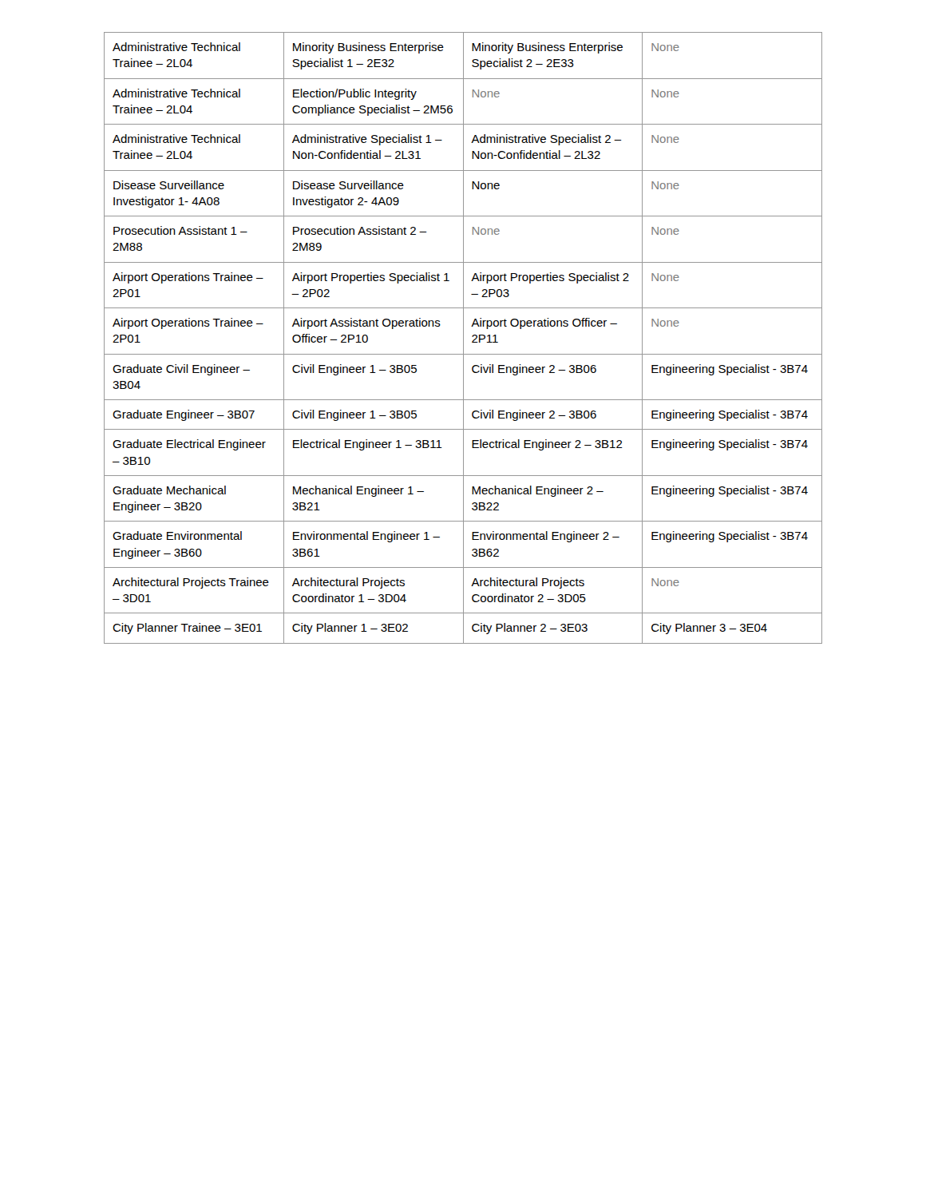| Administrative Technical Trainee – 2L04 | Minority Business Enterprise Specialist 1 – 2E32 | Minority Business Enterprise Specialist 2 – 2E33 | None |
| Administrative Technical Trainee – 2L04 | Election/Public Integrity Compliance Specialist – 2M56 | None | None |
| Administrative Technical Trainee – 2L04 | Administrative Specialist 1 – Non-Confidential – 2L31 | Administrative Specialist 2 – Non-Confidential – 2L32 | None |
| Disease Surveillance Investigator 1- 4A08 | Disease Surveillance Investigator 2- 4A09 | None | None |
| Prosecution Assistant 1 – 2M88 | Prosecution Assistant 2 – 2M89 | None | None |
| Airport Operations Trainee – 2P01 | Airport Properties Specialist 1 – 2P02 | Airport Properties Specialist 2 – 2P03 | None |
| Airport Operations Trainee – 2P01 | Airport Assistant Operations Officer – 2P10 | Airport Operations Officer – 2P11 | None |
| Graduate Civil Engineer – 3B04 | Civil Engineer 1 – 3B05 | Civil Engineer 2 – 3B06 | Engineering Specialist - 3B74 |
| Graduate Engineer – 3B07 | Civil Engineer 1 – 3B05 | Civil Engineer 2 – 3B06 | Engineering Specialist - 3B74 |
| Graduate Electrical Engineer – 3B10 | Electrical Engineer 1 – 3B11 | Electrical Engineer 2 – 3B12 | Engineering Specialist - 3B74 |
| Graduate Mechanical Engineer – 3B20 | Mechanical Engineer 1 – 3B21 | Mechanical Engineer 2 – 3B22 | Engineering Specialist - 3B74 |
| Graduate Environmental Engineer – 3B60 | Environmental Engineer 1 – 3B61 | Environmental Engineer 2 – 3B62 | Engineering Specialist - 3B74 |
| Architectural Projects Trainee – 3D01 | Architectural Projects Coordinator 1 – 3D04 | Architectural Projects Coordinator 2 – 3D05 | None |
| City Planner Trainee – 3E01 | City Planner 1 – 3E02 | City Planner 2 – 3E03 | City Planner 3 – 3E04 |